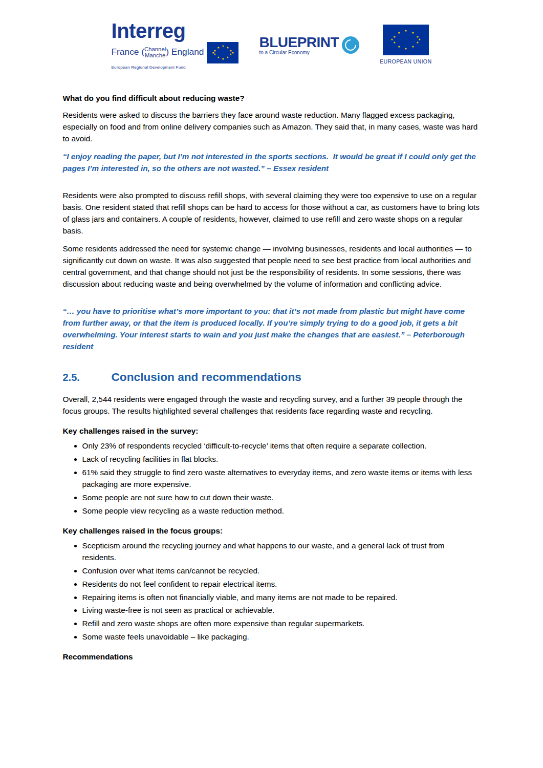Interreg
France (Channel Manche) England ★ ★ ★ ★ ★ ★ ★ ★ ★ ★ ★ ★
European Regional Development Fund
BLUEPRINT to a Circular Economy
★ ★ ★ ★ ★ ★ ★ ★ ★ ★ ★ ★ EUROPEAN UNION
What do you find difficult about reducing waste?
Residents were asked to discuss the barriers they face around waste reduction. Many flagged excess packaging, especially on food and from online delivery companies such as Amazon. They said that, in many cases, waste was hard to avoid.
“I enjoy reading the paper, but I’m not interested in the sports sections. It would be great if I could only get the pages I’m interested in, so the others are not wasted.” – Essex resident
Residents were also prompted to discuss refill shops, with several claiming they were too expensive to use on a regular basis. One resident stated that refill shops can be hard to access for those without a car, as customers have to bring lots of glass jars and containers. A couple of residents, however, claimed to use refill and zero waste shops on a regular basis.
Some residents addressed the need for systemic change — involving businesses, residents and local authorities — to significantly cut down on waste. It was also suggested that people need to see best practice from local authorities and central government, and that change should not just be the responsibility of residents. In some sessions, there was discussion about reducing waste and being overwhelmed by the volume of information and conflicting advice.
“… you have to prioritise what’s more important to you: that it’s not made from plastic but might have come from further away, or that the item is produced locally. If you’re simply trying to do a good job, it gets a bit overwhelming. Your interest starts to wain and you just make the changes that are easiest.” – Peterborough resident
2.5. Conclusion and recommendations
Overall, 2,544 residents were engaged through the waste and recycling survey, and a further 39 people through the focus groups. The results highlighted several challenges that residents face regarding waste and recycling.
Key challenges raised in the survey:
Only 23% of respondents recycled ‘difficult-to-recycle’ items that often require a separate collection.
Lack of recycling facilities in flat blocks.
61% said they struggle to find zero waste alternatives to everyday items, and zero waste items or items with less packaging are more expensive.
Some people are not sure how to cut down their waste.
Some people view recycling as a waste reduction method.
Key challenges raised in the focus groups:
Scepticism around the recycling journey and what happens to our waste, and a general lack of trust from residents.
Confusion over what items can/cannot be recycled.
Residents do not feel confident to repair electrical items.
Repairing items is often not financially viable, and many items are not made to be repaired.
Living waste-free is not seen as practical or achievable.
Refill and zero waste shops are often more expensive than regular supermarkets.
Some waste feels unavoidable – like packaging.
Recommendations